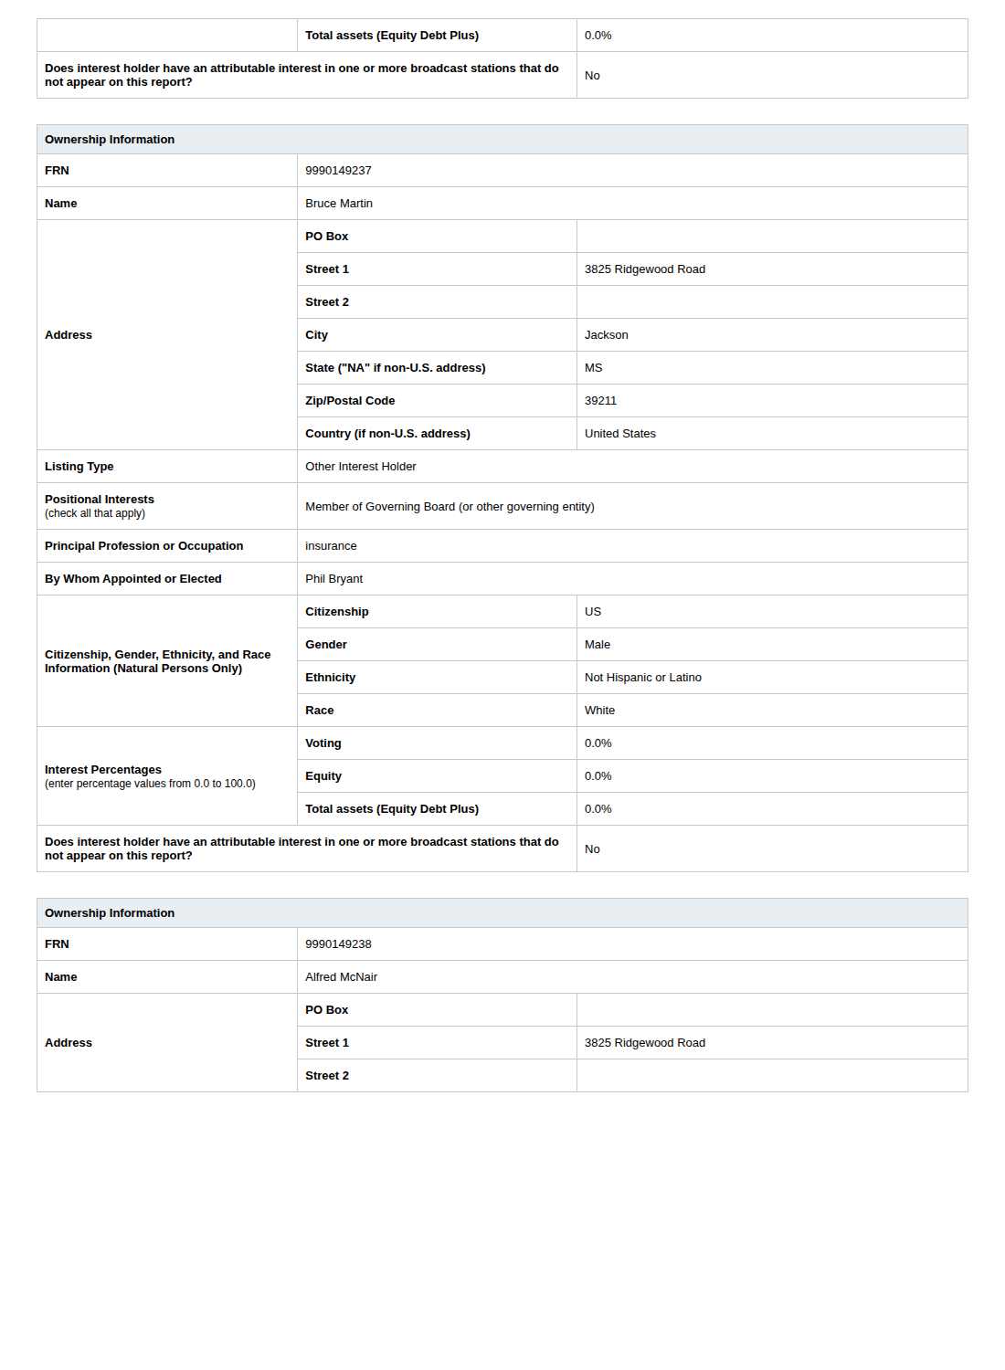| | Total assets (Equity Debt Plus) | 0.0% |
| Does interest holder have an attributable interest in one or more broadcast stations that do not appear on this report? | No |
Ownership Information
| FRN | 9990149237 |
| Name | Bruce Martin |
| Address | PO Box | |
| Street 1 | 3825 Ridgewood Road |
| Street 2 | |
| City | Jackson |
| State ("NA" if non-U.S. address) | MS |
| Zip/Postal Code | 39211 |
| Country (if non-U.S. address) | United States |
| Listing Type | Other Interest Holder |
| Positional Interests (check all that apply) | Member of Governing Board (or other governing entity) |
| Principal Profession or Occupation | insurance |
| By Whom Appointed or Elected | Phil Bryant |
| Citizenship, Gender, Ethnicity, and Race Information (Natural Persons Only) | Citizenship | US |
| Gender | Male |
| Ethnicity | Not Hispanic or Latino |
| Race | White |
| Interest Percentages (enter percentage values from 0.0 to 100.0) | Voting | 0.0% |
| Equity | 0.0% |
| Total assets (Equity Debt Plus) | 0.0% |
| Does interest holder have an attributable interest in one or more broadcast stations that do not appear on this report? | No |
Ownership Information
| FRN | 9990149238 |
| Name | Alfred McNair |
| Address | PO Box | |
| Street 1 | 3825 Ridgewood Road |
| Street 2 | |